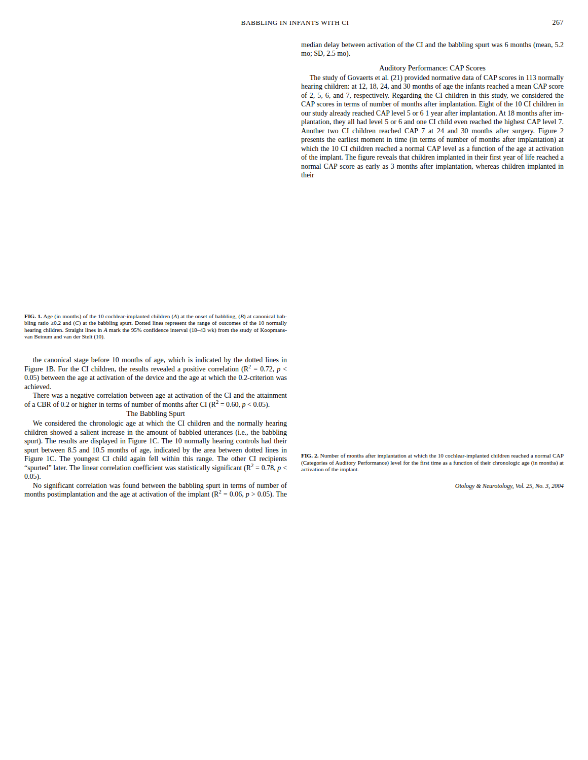BABBLING IN INFANTS WITH CI 267
FIG. 1. Age (in months) of the 10 cochlear-implanted children (A) at the onset of babbling, (B) at canonical babbling ratio ≥0.2 and (C) at the babbling spurt. Dotted lines represent the range of outcomes of the 10 normally hearing children. Straight lines in A mark the 95% confidence interval (18–43 wk) from the study of Koopmans-van Beinum and van der Stelt (10).
the canonical stage before 10 months of age, which is indicated by the dotted lines in Figure 1B. For the CI children, the results revealed a positive correlation (R2 = 0.72, p < 0.05) between the age at activation of the device and the age at which the 0.2-criterion was achieved.
There was a negative correlation between age at activation of the CI and the attainment of a CBR of 0.2 or higher in terms of number of months after CI (R2 = 0.60, p < 0.05).
The Babbling Spurt
We considered the chronologic age at which the CI children and the normally hearing children showed a salient increase in the amount of babbled utterances (i.e., the babbling spurt). The results are displayed in Figure 1C. The 10 normally hearing controls had their spurt between 8.5 and 10.5 months of age, indicated by the area between dotted lines in Figure 1C. The youngest CI child again fell within this range. The other CI recipients “spurted” later. The linear correlation coefficient was statistically significant (R2 = 0.78, p < 0.05).
No significant correlation was found between the babbling spurt in terms of number of months postimplantation and the age at activation of the implant (R2 = 0.06, p > 0.05). The median delay between activation of the CI and the babbling spurt was 6 months (mean, 5.2 mo; SD, 2.5 mo).
Auditory Performance: CAP Scores
The study of Govaerts et al. (21) provided normative data of CAP scores in 113 normally hearing children: at 12, 18, 24, and 30 months of age the infants reached a mean CAP score of 2, 5, 6, and 7, respectively. Regarding the CI children in this study, we considered the CAP scores in terms of number of months after implantation. Eight of the 10 CI children in our study already reached CAP level 5 or 6 1 year after implantation. At 18 months after implantation, they all had level 5 or 6 and one CI child even reached the highest CAP level 7. Another two CI children reached CAP 7 at 24 and 30 months after surgery. Figure 2 presents the earliest moment in time (in terms of number of months after implantation) at which the 10 CI children reached a normal CAP level as a function of the age at activation of the implant. The figure reveals that children implanted in their first year of life reached a normal CAP score as early as 3 months after implantation, whereas children implanted in their
FIG. 2. Number of months after implantation at which the 10 cochlear-implanted children reached a normal CAP (Categories of Auditory Performance) level for the first time as a function of their chronologic age (in months) at activation of the implant.
Otology & Neurotology, Vol. 25, No. 3, 2004